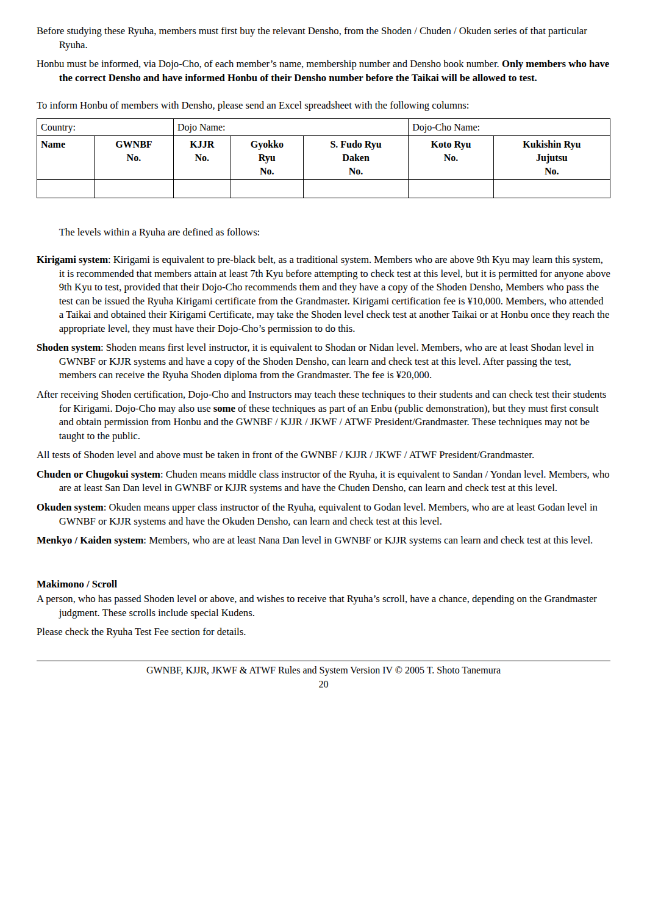Before studying these Ryuha, members must first buy the relevant Densho, from the Shoden / Chuden / Okuden series of that particular Ryuha.
Honbu must be informed, via Dojo-Cho, of each member’s name, membership number and Densho book number. Only members who have the correct Densho and have informed Honbu of their Densho number before the Taikai will be allowed to test.
To inform Honbu of members with Densho, please send an Excel spreadsheet with the following columns:
| Country: | Dojo Name: | Dojo-Cho Name: |
| Name | GWNBF No. | KJJR No. | Gyokko Ryu No. | S. Fudo Ryu Daken No. | Koto Ryu No. | Kukishin Ryu Jujutsu No. |
The levels within a Ryuha are defined as follows:
Kirigami system: Kirigami is equivalent to pre-black belt, as a traditional system. Members who are above 9th Kyu may learn this system, it is recommended that members attain at least 7th Kyu before attempting to check test at this level, but it is permitted for anyone above 9th Kyu to test, provided that their Dojo-Cho recommends them and they have a copy of the Shoden Densho, Members who pass the test can be issued the Ryuha Kirigami certificate from the Grandmaster. Kirigami certification fee is ¥10,000. Members, who attended a Taikai and obtained their Kirigami Certificate, may take the Shoden level check test at another Taikai or at Honbu once they reach the appropriate level, they must have their Dojo-Cho’s permission to do this.
Shoden system: Shoden means first level instructor, it is equivalent to Shodan or Nidan level. Members, who are at least Shodan level in GWNBF or KJJR systems and have a copy of the Shoden Densho, can learn and check test at this level. After passing the test, members can receive the Ryuha Shoden diploma from the Grandmaster. The fee is ¥20,000.
After receiving Shoden certification, Dojo-Cho and Instructors may teach these techniques to their students and can check test their students for Kirigami. Dojo-Cho may also use some of these techniques as part of an Enbu (public demonstration), but they must first consult and obtain permission from Honbu and the GWNBF / KJJR / JKWF / ATWF President/Grandmaster. These techniques may not be taught to the public.
All tests of Shoden level and above must be taken in front of the GWNBF / KJJR / JKWF / ATWF President/Grandmaster.
Chuden or Chugokui system: Chuden means middle class instructor of the Ryuha, it is equivalent to Sandan / Yondan level. Members, who are at least San Dan level in GWNBF or KJJR systems and have the Chuden Densho, can learn and check test at this level.
Okuden system: Okuden means upper class instructor of the Ryuha, equivalent to Godan level. Members, who are at least Godan level in GWNBF or KJJR systems and have the Okuden Densho, can learn and check test at this level.
Menkyo / Kaiden system: Members, who are at least Nana Dan level in GWNBF or KJJR systems can learn and check test at this level.
Makimono / Scroll
A person, who has passed Shoden level or above, and wishes to receive that Ryuha’s scroll, have a chance, depending on the Grandmaster judgment. These scrolls include special Kudens.
Please check the Ryuha Test Fee section for details.
GWNBF, KJJR, JKWF & ATWF Rules and System Version IV © 2005 T. Shoto Tanemura
20